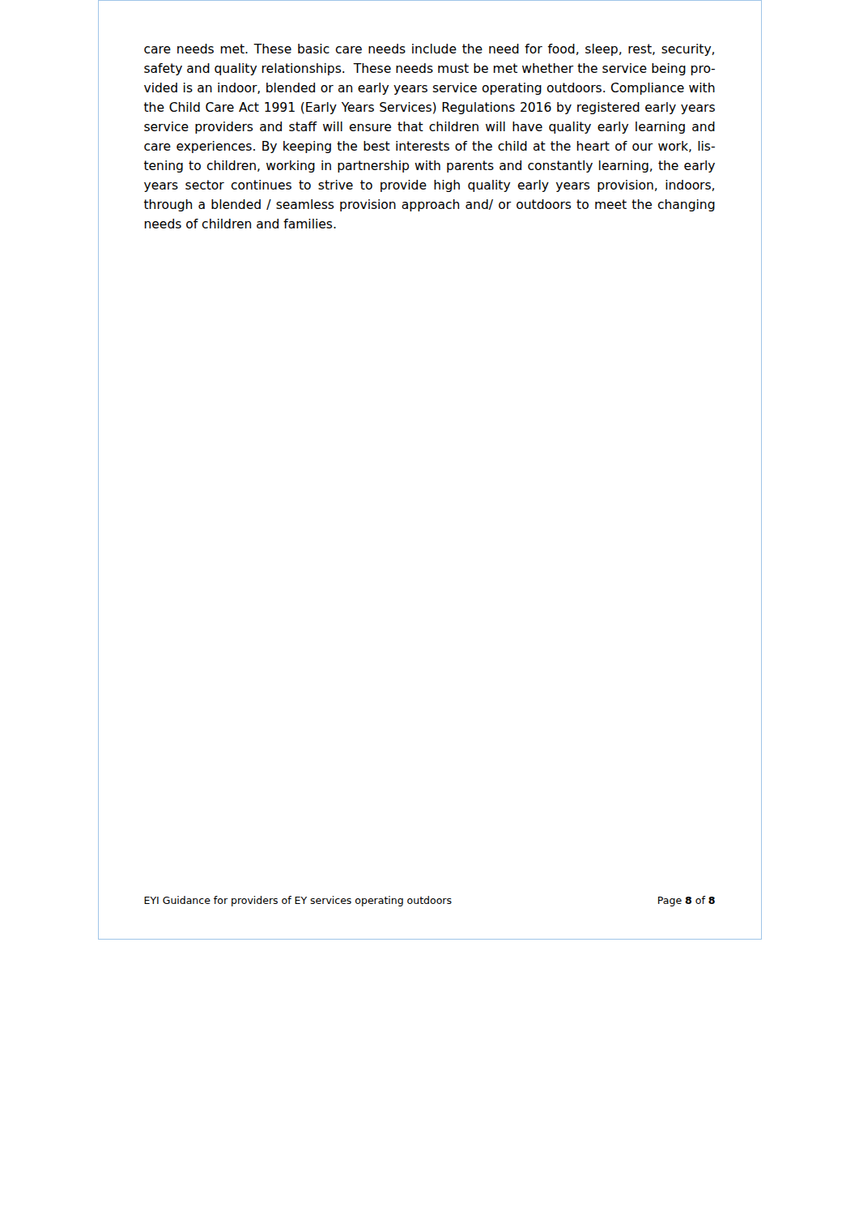care needs met. These basic care needs include the need for food, sleep, rest, security, safety and quality relationships. These needs must be met whether the service being provided is an indoor, blended or an early years service operating outdoors. Compliance with the Child Care Act 1991 (Early Years Services) Regulations 2016 by registered early years service providers and staff will ensure that children will have quality early learning and care experiences. By keeping the best interests of the child at the heart of our work, listening to children, working in partnership with parents and constantly learning, the early years sector continues to strive to provide high quality early years provision, indoors, through a blended / seamless provision approach and/ or outdoors to meet the changing needs of children and families.
EYI Guidance for providers of EY services operating outdoors Page 8 of 8